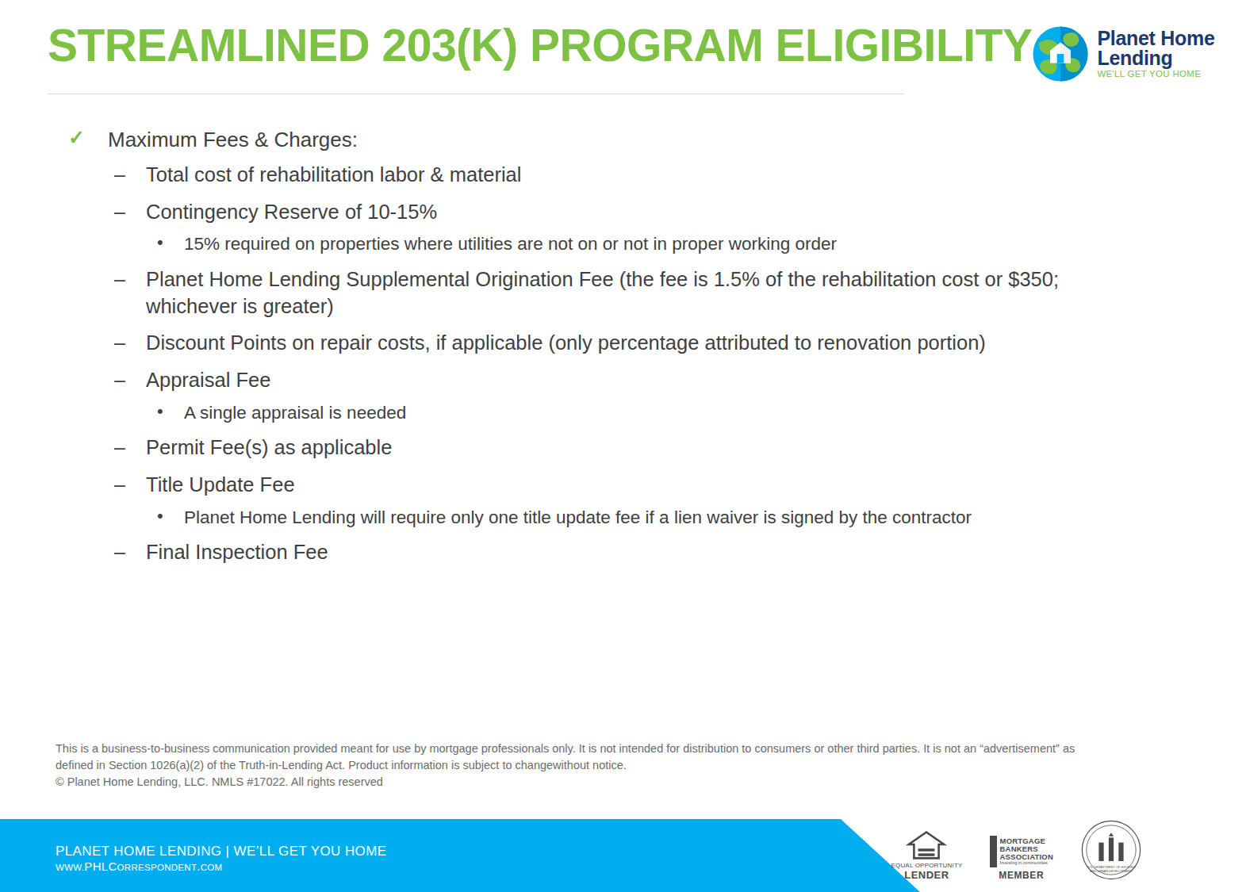Streamlined 203(k) Program Eligibility
Planet Home Lending WE'LL GET YOU HOME
Maximum Fees & Charges:
Total cost of rehabilitation labor & material
Contingency Reserve of 10-15%
15% required on properties where utilities are not on or not in proper working order
Planet Home Lending Supplemental Origination Fee (the fee is 1.5% of the rehabilitation cost or $350; whichever is greater)
Discount Points on repair costs, if applicable (only percentage attributed to renovation portion)
Appraisal Fee
A single appraisal is needed
Permit Fee(s) as applicable
Title Update Fee
Planet Home Lending will require only one title update fee if a lien waiver is signed by the contractor
Final Inspection Fee
This is a business-to-business communication provided meant for use by mortgage professionals only. It is not intended for distribution to consumers or other third parties. It is not an “advertisement” as defined in Section 1026(a)(2) of the Truth-in-Lending Act. Product information is subject to changewithout notice.
© Planet Home Lending, LLC. NMLS #17022. All rights reserved
Planet Home Lending | We’ll Get You Home
WWW. PHLCORRESPONDENT.COM
EQUAL OPPORTUNITYLENDER
MORTGAGE BANKERS ASSOCIATION Investing in communities
MEMBER
U.S. DEPARTMENT OF HOUSING AND URBAN DEVELOPMENT